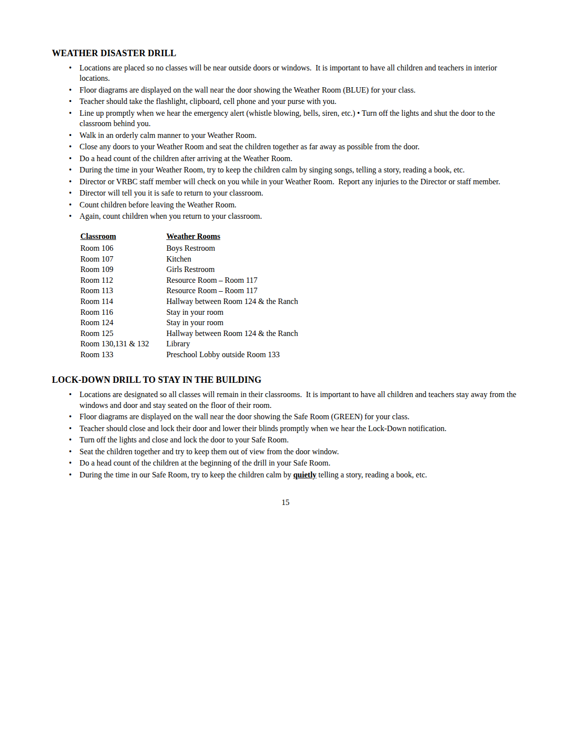WEATHER DISASTER DRILL
Locations are placed so no classes will be near outside doors or windows. It is important to have all children and teachers in interior locations.
Floor diagrams are displayed on the wall near the door showing the Weather Room (BLUE) for your class.
Teacher should take the flashlight, clipboard, cell phone and your purse with you.
Line up promptly when we hear the emergency alert (whistle blowing, bells, siren, etc.) • Turn off the lights and shut the door to the classroom behind you.
Walk in an orderly calm manner to your Weather Room.
Close any doors to your Weather Room and seat the children together as far away as possible from the door.
Do a head count of the children after arriving at the Weather Room.
During the time in your Weather Room, try to keep the children calm by singing songs, telling a story, reading a book, etc.
Director or VRBC staff member will check on you while in your Weather Room. Report any injuries to the Director or staff member.
Director will tell you it is safe to return to your classroom.
Count children before leaving the Weather Room.
Again, count children when you return to your classroom.
| Classroom | Weather Rooms |
| --- | --- |
| Room 106 | Boys Restroom |
| Room 107 | Kitchen |
| Room 109 | Girls Restroom |
| Room 112 | Resource Room – Room 117 |
| Room 113 | Resource Room – Room 117 |
| Room 114 | Hallway between Room 124 & the Ranch |
| Room 116 | Stay in your room |
| Room 124 | Stay in your room |
| Room 125 | Hallway between Room 124 & the Ranch |
| Room 130,131 & 132 | Library |
| Room 133 | Preschool Lobby outside Room 133 |
LOCK-DOWN DRILL TO STAY IN THE BUILDING
Locations are designated so all classes will remain in their classrooms. It is important to have all children and teachers stay away from the windows and door and stay seated on the floor of their room.
Floor diagrams are displayed on the wall near the door showing the Safe Room (GREEN) for your class.
Teacher should close and lock their door and lower their blinds promptly when we hear the Lock-Down notification.
Turn off the lights and close and lock the door to your Safe Room.
Seat the children together and try to keep them out of view from the door window.
Do a head count of the children at the beginning of the drill in your Safe Room.
During the time in our Safe Room, try to keep the children calm by quietly telling a story, reading a book, etc.
15